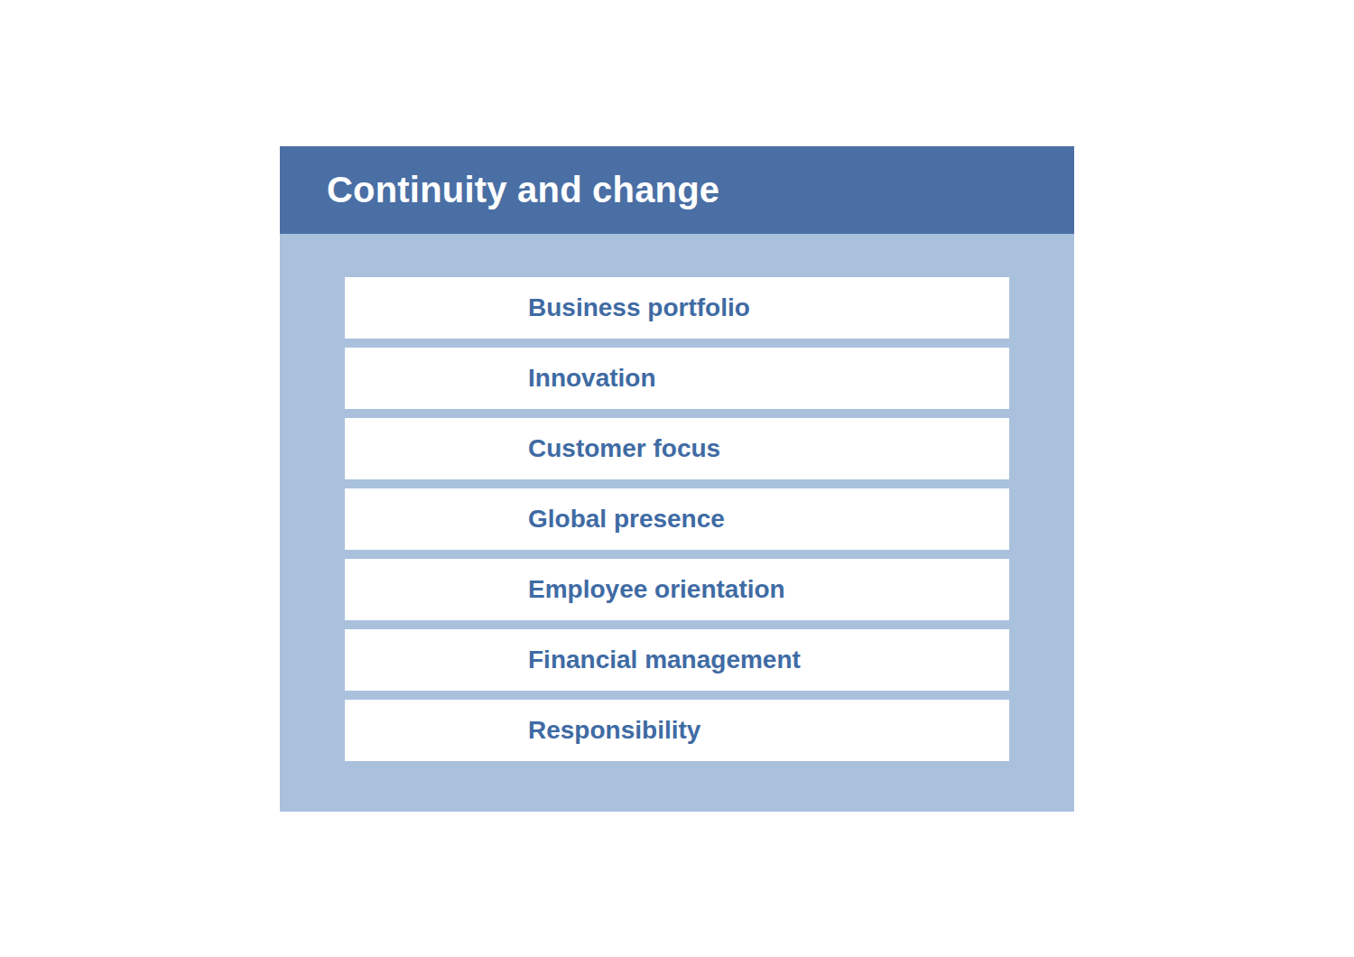Continuity and change
Business portfolio
Innovation
Customer focus
Global presence
Employee orientation
Financial management
Responsibility